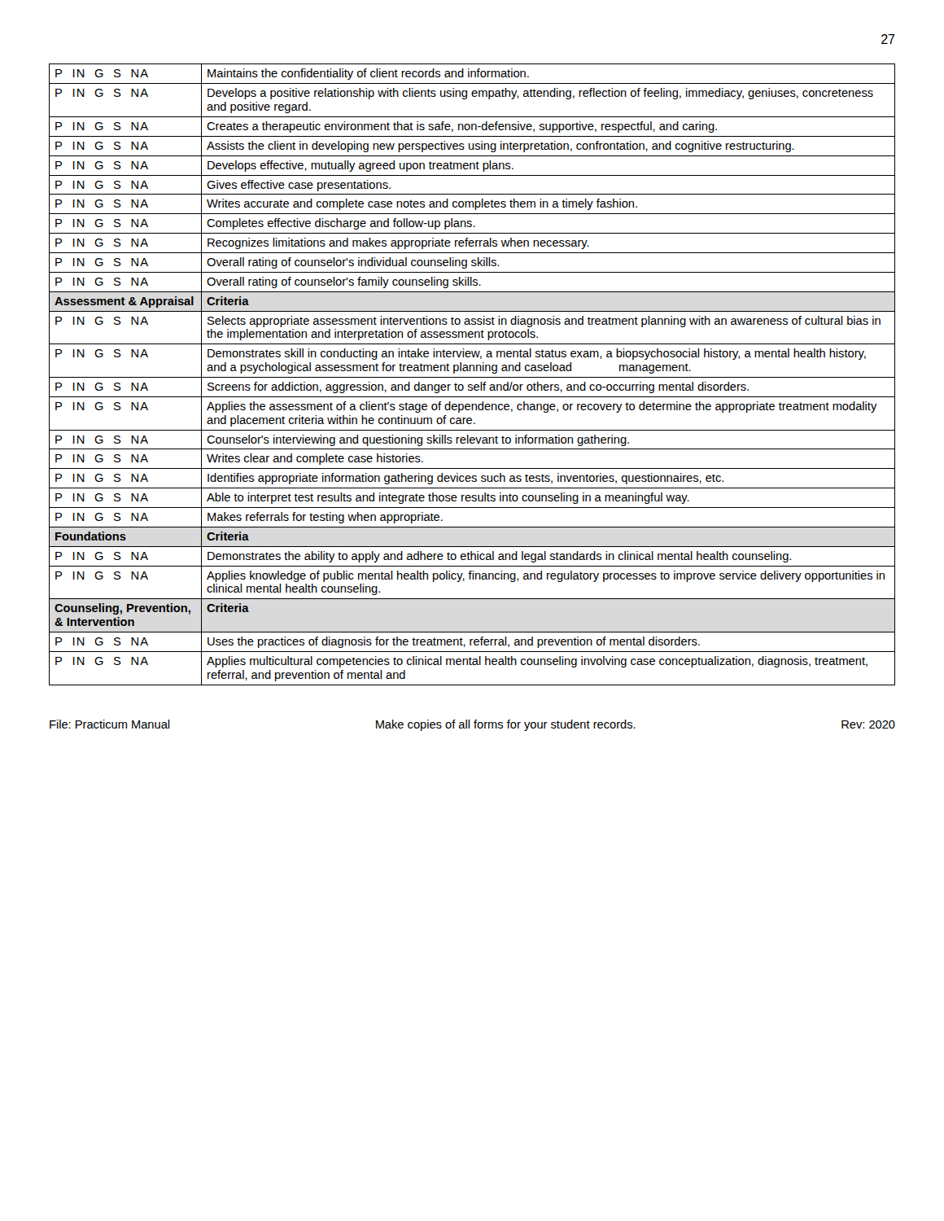27
| P IN G S NA | Maintains the confidentiality of client records and information. |
| P IN G S NA | Develops a positive relationship with clients using empathy, attending, reflection of feeling, immediacy, geniuses, concreteness and positive regard. |
| P IN G S NA | Creates a therapeutic environment that is safe, non-defensive, supportive, respectful, and caring. |
| P IN G S NA | Assists the client in developing new perspectives using interpretation, confrontation, and cognitive restructuring. |
| P IN G S NA | Develops effective, mutually agreed upon treatment plans. |
| P IN G S NA | Gives effective case presentations. |
| P IN G S NA | Writes accurate and complete case notes and completes them in a timely fashion. |
| P IN G S NA | Completes effective discharge and follow-up plans. |
| P IN G S NA | Recognizes limitations and makes appropriate referrals when necessary. |
| P IN G S NA | Overall rating of counselor's individual counseling skills. |
| P IN G S NA | Overall rating of counselor's family counseling skills. |
| Assessment & Appraisal | Criteria |
| P IN G S NA | Selects appropriate assessment interventions to assist in diagnosis and treatment planning with an awareness of cultural bias in the implementation and interpretation of assessment protocols. |
| P IN G S NA | Demonstrates skill in conducting an intake interview, a mental status exam, a biopsychosocial history, a mental health history, and a psychological assessment for treatment planning and caseload management. |
| P IN G S NA | Screens for addiction, aggression, and danger to self and/or others, and co-occurring mental disorders. |
| P IN G S NA | Applies the assessment of a client's stage of dependence, change, or recovery to determine the appropriate treatment modality and placement criteria within he continuum of care. |
| P IN G S NA | Counselor's interviewing and questioning skills relevant to information gathering. |
| P IN G S NA | Writes clear and complete case histories. |
| P IN G S NA | Identifies appropriate information gathering devices such as tests, inventories, questionnaires, etc. |
| P IN G S NA | Able to interpret test results and integrate those results into counseling in a meaningful way. |
| P IN G S NA | Makes referrals for testing when appropriate. |
| Foundations | Criteria |
| P IN G S NA | Demonstrates the ability to apply and adhere to ethical and legal standards in clinical mental health counseling. |
| P IN G S NA | Applies knowledge of public mental health policy, financing, and regulatory processes to improve service delivery opportunities in clinical mental health counseling. |
| Counseling, Prevention, & Intervention | Criteria |
| P IN G S NA | Uses the practices of diagnosis for the treatment, referral, and prevention of mental disorders. |
| P IN G S NA | Applies multicultural competencies to clinical mental health counseling involving case conceptualization, diagnosis, treatment, referral, and prevention of mental and |
File: Practicum Manual Make copies of all forms for your student records. Rev: 2020